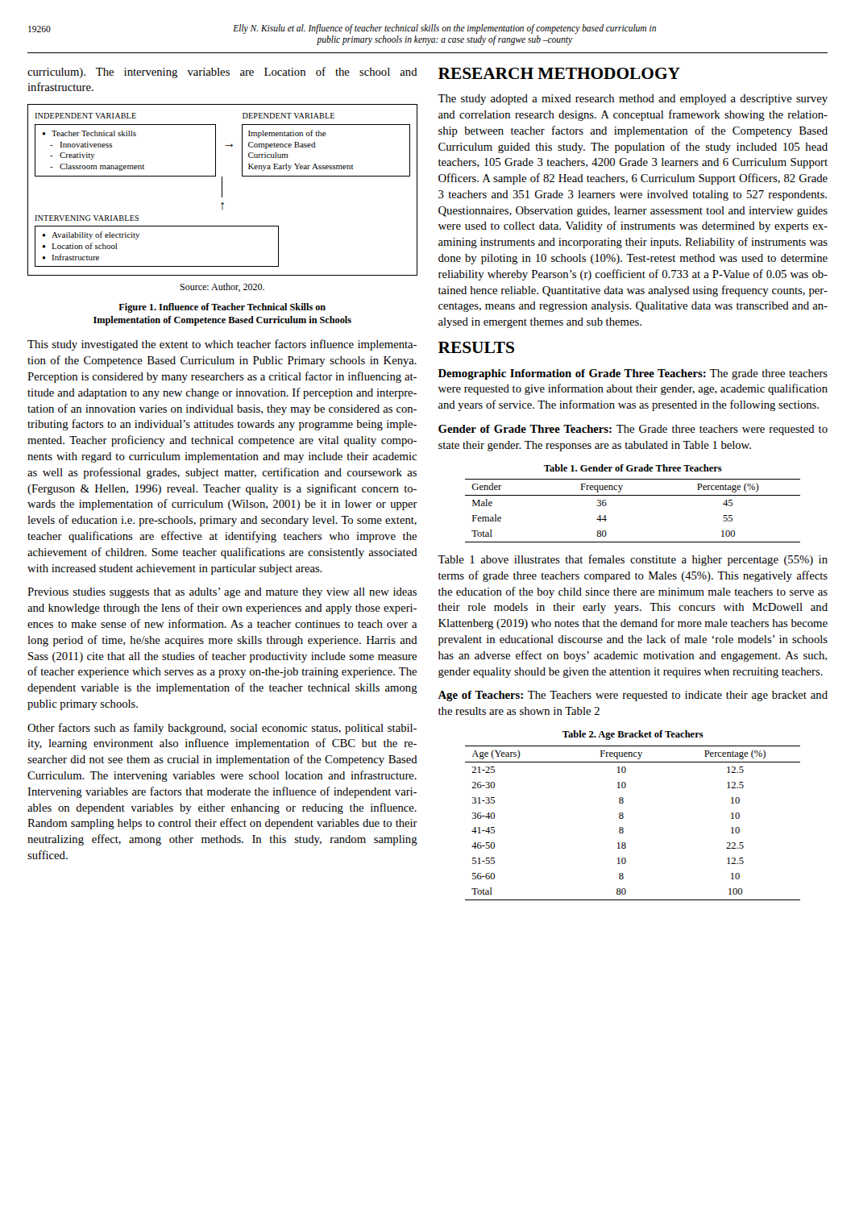19260
Elly N. Kisulu et al. Influence of teacher technical skills on the implementation of competency based curriculum in
public primary schools in kenya: a case study of rangwe sub –county
curriculum). The intervening variables are Location of the school and infrastructure.
INDEPENDENT VARIABLE
Teacher Technical skills
Innovativeness
Creativity
Classroom management
→
DEPENDENT VARIABLE
Implementation of the
Competence Based
Curriculum
Kenya Early Year Assessment
↑
INTERVENING VARIABLES
Availability of electricity
Location of school
Infrastructure
Source: Author, 2020.
Figure 1. Influence of Teacher Technical Skills on
Implementation of Competence Based Curriculum in Schools
This study investigated the extent to which teacher factors influence implementation of the Competence Based Curriculum in Public Primary schools in Kenya. Perception is considered by many researchers as a critical factor in influencing attitude and adaptation to any new change or innovation. If perception and interpretation of an innovation varies on individual basis, they may be considered as contributing factors to an individual’s attitudes towards any programme being implemented. Teacher proficiency and technical competence are vital quality components with regard to curriculum implementation and may include their academic as well as professional grades, subject matter, certification and coursework as (Ferguson & Hellen, 1996) reveal. Teacher quality is a significant concern towards the implementation of curriculum (Wilson, 2001) be it in lower or upper levels of education i.e. pre-schools, primary and secondary level. To some extent, teacher qualifications are effective at identifying teachers who improve the achievement of children. Some teacher qualifications are consistently associated with increased student achievement in particular subject areas.
Previous studies suggests that as adults’ age and mature they view all new ideas and knowledge through the lens of their own experiences and apply those experiences to make sense of new information. As a teacher continues to teach over a long period of time, he/she acquires more skills through experience. Harris and Sass (2011) cite that all the studies of teacher productivity include some measure of teacher experience which serves as a proxy on-the-job training experience. The dependent variable is the implementation of the teacher technical skills among public primary schools.
Other factors such as family background, social economic status, political stability, learning environment also influence implementation of CBC but the researcher did not see them as crucial in implementation of the Competency Based Curriculum. The intervening variables were school location and infrastructure. Intervening variables are factors that moderate the influence of independent variables on dependent variables by either enhancing or reducing the influence. Random sampling helps to control their effect on dependent variables due to their neutralizing effect, among other methods. In this study, random sampling sufficed.
RESEARCH METHODOLOGY
The study adopted a mixed research method and employed a descriptive survey and correlation research designs. A conceptual framework showing the relationship between teacher factors and implementation of the Competency Based Curriculum guided this study. The population of the study included 105 head teachers, 105 Grade 3 teachers, 4200 Grade 3 learners and 6 Curriculum Support Officers. A sample of 82 Head teachers, 6 Curriculum Support Officers, 82 Grade 3 teachers and 351 Grade 3 learners were involved totaling to 527 respondents. Questionnaires, Observation guides, learner assessment tool and interview guides were used to collect data. Validity of instruments was determined by experts examining instruments and incorporating their inputs. Reliability of instruments was done by piloting in 10 schools (10%). Test-retest method was used to determine reliability whereby Pearson’s (r) coefficient of 0.733 at a P-Value of 0.05 was obtained hence reliable. Quantitative data was analysed using frequency counts, percentages, means and regression analysis. Qualitative data was transcribed and analysed in emergent themes and sub themes.
RESULTS
Demographic Information of Grade Three Teachers:
The grade three teachers were requested to give information about their gender, age, academic qualification and years of service. The information was as presented in the following sections.
Gender of Grade Three Teachers:
The Grade three teachers were requested to state their gender. The responses are as tabulated in Table 1 below.
Table 1. Gender of Grade Three Teachers
| Gender | Frequency | Percentage (%) |
| --- | --- | --- |
| Male | 36 | 45 |
| Female | 44 | 55 |
| Total | 80 | 100 |
Table 1 above illustrates that females constitute a higher percentage (55%) in terms of grade three teachers compared to Males (45%). This negatively affects the education of the boy child since there are minimum male teachers to serve as their role models in their early years. This concurs with McDowell and Klattenberg (2019) who notes that the demand for more male teachers has become prevalent in educational discourse and the lack of male ‘role models’ in schools has an adverse effect on boys’ academic motivation and engagement. As such, gender equality should be given the attention it requires when recruiting teachers.
Age of Teachers:
The Teachers were requested to indicate their age bracket and the results are as shown in Table 2
Table 2. Age Bracket of Teachers
| Age (Years) | Frequency | Percentage (%) |
| --- | --- | --- |
| 21-25 | 10 | 12.5 |
| 26-30 | 10 | 12.5 |
| 31-35 | 8 | 10 |
| 36-40 | 8 | 10 |
| 41-45 | 8 | 10 |
| 46-50 | 18 | 22.5 |
| 51-55 | 10 | 12.5 |
| 56-60 | 8 | 10 |
| Total | 80 | 100 |